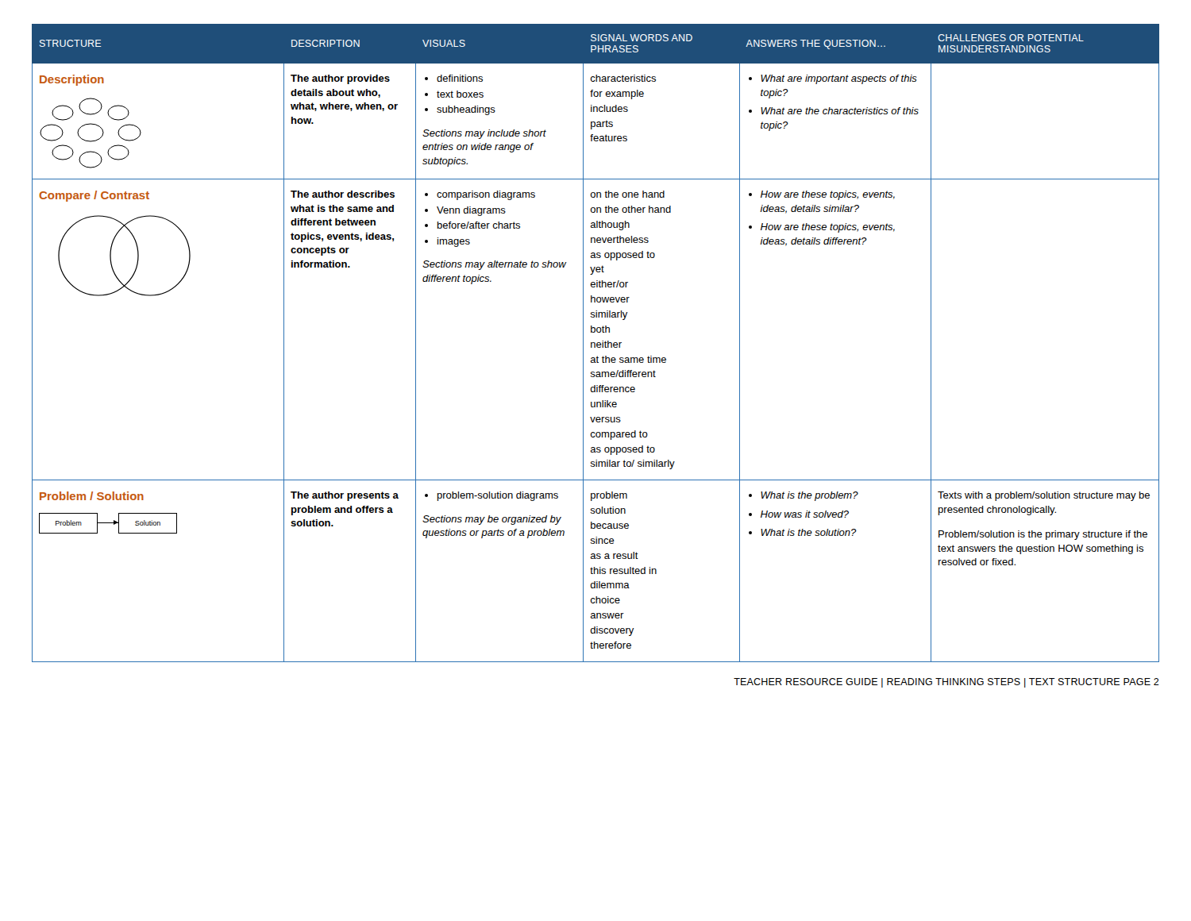| Structure | Description | Visuals | Signal words and phrases | Answers the question… | Challenges or potential misunderstandings |
| --- | --- | --- | --- | --- | --- |
| Description | The author provides details about who, what, where, when, or how. | definitions text boxes subheadings Sections may include short entries on wide range of subtopics. | characteristics for example includes parts features | What are important aspects of this topic? What are the characteristics of this topic? | |
| Compare / Contrast | The author describes what is the same and different between topics, events, ideas, concepts or information. | comparison diagrams Venn diagrams before/after charts images Sections may alternate to show different topics. | on the one hand on the other hand although nevertheless as opposed to yet either/or however similarly both neither at the same time same/different difference unlike versus compared to as opposed to similar to/ similarly | How are these topics, events, ideas, details similar? How are these topics, events, ideas, details different? | |
| Problem / Solution Problem Solution | The author presents a problem and offers a solution. | problem-solution diagrams Sections may be organized by questions or parts of a problem | problem solution because since as a result this resulted in dilemma choice answer discovery therefore | What is the problem? How was it solved? What is the solution? | Texts with a problem/solution structure may be presented chronologically. Problem/solution is the primary structure if the text answers the question HOW something is resolved or fixed. |
Teacher Resource Guide | Reading Thinking Steps | Text Structure Page 2